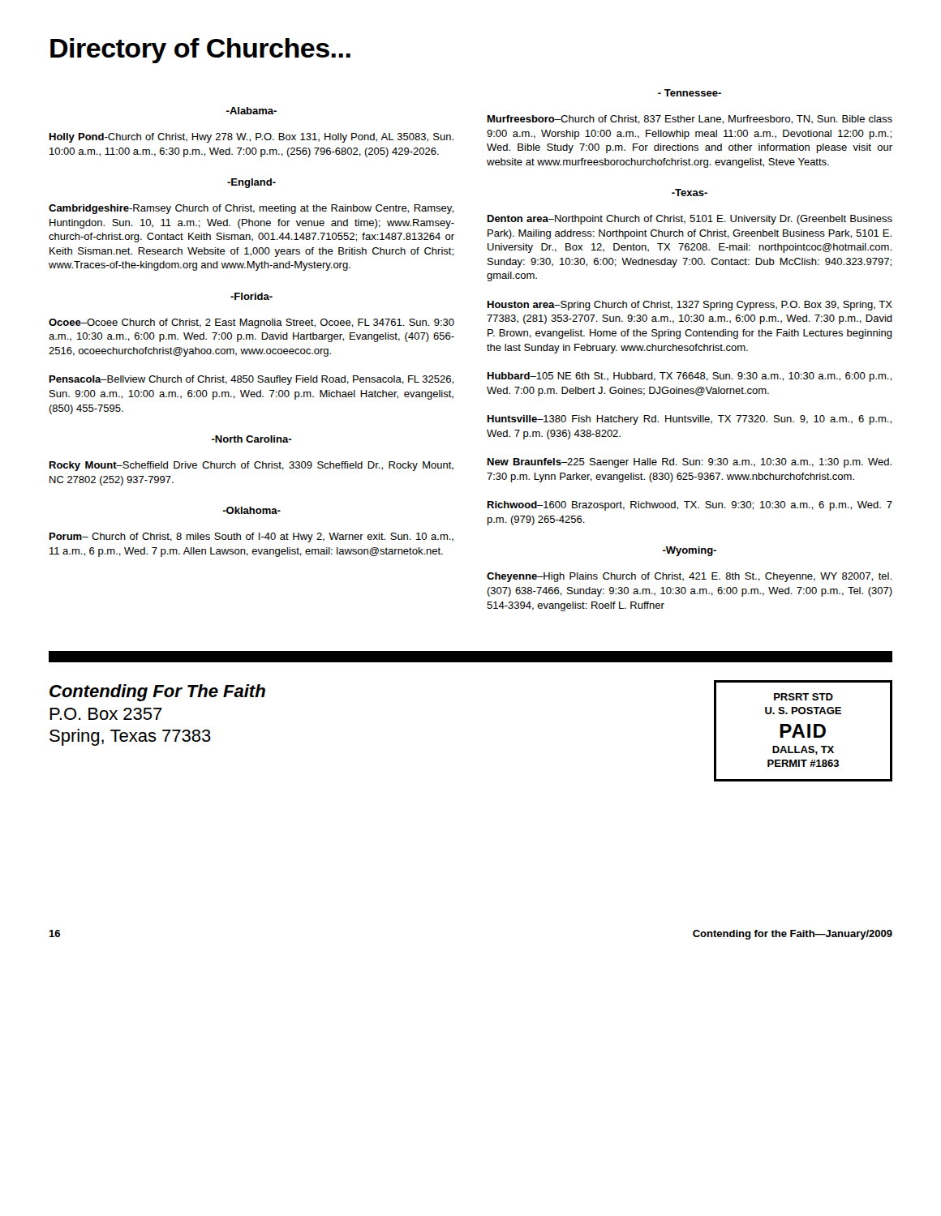Directory of Churches...
-Alabama-
Holly Pond-Church of Christ, Hwy 278 W., P.O. Box 131, Holly Pond, AL 35083, Sun. 10:00 a.m., 11:00 a.m., 6:30 p.m., Wed. 7:00 p.m., (256) 796-6802, (205) 429-2026.
-England-
Cambridgeshire-Ramsey Church of Christ, meeting at the Rainbow Centre, Ramsey, Huntingdon. Sun. 10, 11 a.m.; Wed. (Phone for venue and time); www.Ramsey-church-of-christ.org. Contact Keith Sisman, 001.44.1487.710552; fax:1487.813264 or Keith Sisman.net. Research Website of 1,000 years of the British Church of Christ; www.Traces-of-the-kingdom.org and www.Myth-and-Mystery.org.
-Florida-
Ocoee–Ocoee Church of Christ, 2 East Magnolia Street, Ocoee, FL 34761. Sun. 9:30 a.m., 10:30 a.m., 6:00 p.m. Wed. 7:00 p.m. David Hartbarger, Evangelist, (407) 656-2516, ocoeechurchofchrist@yahoo.com, www.ocoeecoc.org.
Pensacola–Bellview Church of Christ, 4850 Saufley Field Road, Pensacola, FL 32526, Sun. 9:00 a.m., 10:00 a.m., 6:00 p.m., Wed. 7:00 p.m. Michael Hatcher, evangelist, (850) 455-7595.
-North Carolina-
Rocky Mount–Scheffield Drive Church of Christ, 3309 Scheffield Dr., Rocky Mount, NC 27802 (252) 937-7997.
-Oklahoma-
Porum– Church of Christ, 8 miles South of I-40 at Hwy 2, Warner exit. Sun. 10 a.m., 11 a.m., 6 p.m., Wed. 7 p.m. Allen Lawson, evangelist, email: lawson@starnetok.net.
- Tennessee-
Murfreesboro–Church of Christ, 837 Esther Lane, Murfreesboro, TN, Sun. Bible class 9:00 a.m., Worship 10:00 a.m., Fellowhip meal 11:00 a.m., Devotional 12:00 p.m.; Wed. Bible Study 7:00 p.m. For directions and other information please visit our website at www.murfreesborochurchofchrist.org. evangelist, Steve Yeatts.
-Texas-
Denton area–Northpoint Church of Christ, 5101 E. University Dr. (Greenbelt Business Park). Mailing address: Northpoint Church of Christ, Greenbelt Business Park, 5101 E. University Dr., Box 12, Denton, TX 76208. E-mail: northpointcoc@hotmail.com. Sunday: 9:30, 10:30, 6:00; Wednesday 7:00. Contact: Dub McClish: 940.323.9797; gmail.com.
Houston area–Spring Church of Christ, 1327 Spring Cypress, P.O. Box 39, Spring, TX 77383, (281) 353-2707. Sun. 9:30 a.m., 10:30 a.m., 6:00 p.m., Wed. 7:30 p.m., David P. Brown, evangelist. Home of the Spring Contending for the Faith Lectures beginning the last Sunday in February. www.churchesofchrist.com.
Hubbard–105 NE 6th St., Hubbard, TX 76648, Sun. 9:30 a.m., 10:30 a.m., 6:00 p.m., Wed. 7:00 p.m. Delbert J. Goines; DJGoines@Valornet.com.
Huntsville–1380 Fish Hatchery Rd. Huntsville, TX 77320. Sun. 9, 10 a.m., 6 p.m., Wed. 7 p.m. (936) 438-8202.
New Braunfels–225 Saenger Halle Rd. Sun: 9:30 a.m., 10:30 a.m., 1:30 p.m. Wed. 7:30 p.m. Lynn Parker, evangelist. (830) 625-9367. www.nbchurchofchrist.com.
Richwood–1600 Brazosport, Richwood, TX. Sun. 9:30; 10:30 a.m., 6 p.m., Wed. 7 p.m. (979) 265-4256.
-Wyoming-
Cheyenne–High Plains Church of Christ, 421 E. 8th St., Cheyenne, WY 82007, tel. (307) 638-7466, Sunday: 9:30 a.m., 10:30 a.m., 6:00 p.m., Wed. 7:00 p.m., Tel. (307) 514-3394, evangelist: Roelf L. Ruffner
Contending For The Faith
P.O. Box 2357
Spring, Texas 77383
PRSRT STD
U. S. POSTAGE
PAID
DALLAS, TX
PERMIT #1863
16
Contending for the Faith—January/2009